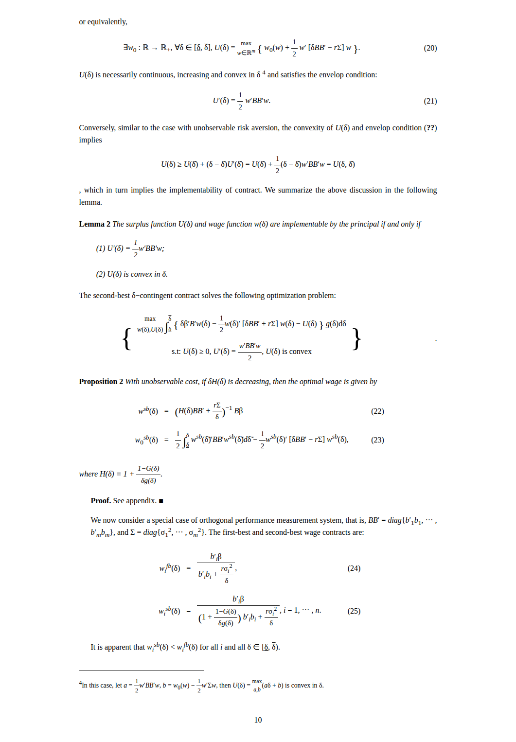or equivalently,
∃w0 : ℝ → ℝ+, ∀δ ∈ [δ, δ], U(δ) = max w∈ℝm { w0(w) + 12 w′ [δBB′ − r Σ] w }.
(20)
U(δ) is necessarily continuous, increasing and convex in δ 4 and satisfies the envelop condition:
U′(δ) = 12 w′BB′w.
(21)
Conversely, similar to the case with unobservable risk aversion, the convexity of U(δ) and envelop condition (??) implies
U(δ) ≥ U(δ̂) + (δ − δ̂)U′(δ̂) = U(δ̂) + 12(δ − δ̂)w′BB′w = U(δ, δ̂)
, which in turn implies the implementability of contract. We summarize the above discussion in the following lemma.
Lemma 2 The surplus function U(δ) and wage function w(δ) are implementable by the principal if and only if
(1) U′(δ) = 12w′BB′w;
(2) U(δ) is convex in δ.
The second-best δ−contingent contract solves the following optimization problem:
{
| max w (δ), U (δ) ∫ δ δ { δβ′ B ′ w (δ) − 1 2 w (δ)′ [δ BB ′ + r Σ] w (δ) − U (δ) } g (δ)dδ |
| s.t: U (δ) ≥ 0, U ′(δ) = w ′ BB ′ w 2 , U (δ) is convex |
}
.
Proposition 2 With unobservable cost, if δH(δ) is decreasing, then the optimal wage is given by
| w sb (δ) | = | ( H (δ) BB ′ + r Σ δ ) −1 B β | (22) |
| w 0 sb (δ) | = | 1 2 ∫ δ δ w sb (δ̃)′ BB ′ w sb (δ̃) d δ̃ − 1 2 w sb (δ)′ [δ BB ′ − r Σ] w sb (δ), | (23) |
where H(δ) ≡ 1 + 1−G(δ) δg(δ).
Proof. See appendix. ■
We now consider a special case of orthogonal performance measurement system, that is, BB′ = diag{b′1b1, ··· , b′mbm}, and Σ = diag{σ12, ··· , σm2}. The first-best and second-best wage contracts are:
| w i fb (δ) | = | b ′ i β b ′ i b i + r σ i 2 δ , | (24) |
| w i sb (δ) | = | b ′ i β ( 1 + 1− G (δ) δ g (δ) ) b ′ i b i + r σ i 2 δ , i = 1, ··· , n . | (25) |
It is apparent that wisb(δ) < wifb(δ) for all i and all δ ∈ [δ, δ).
4In this case, let a = 12 w′BB′w, b = w0(w) − 12 w′Σw, then U(δ) = max a,b(aδ + b) is convex in δ.
10